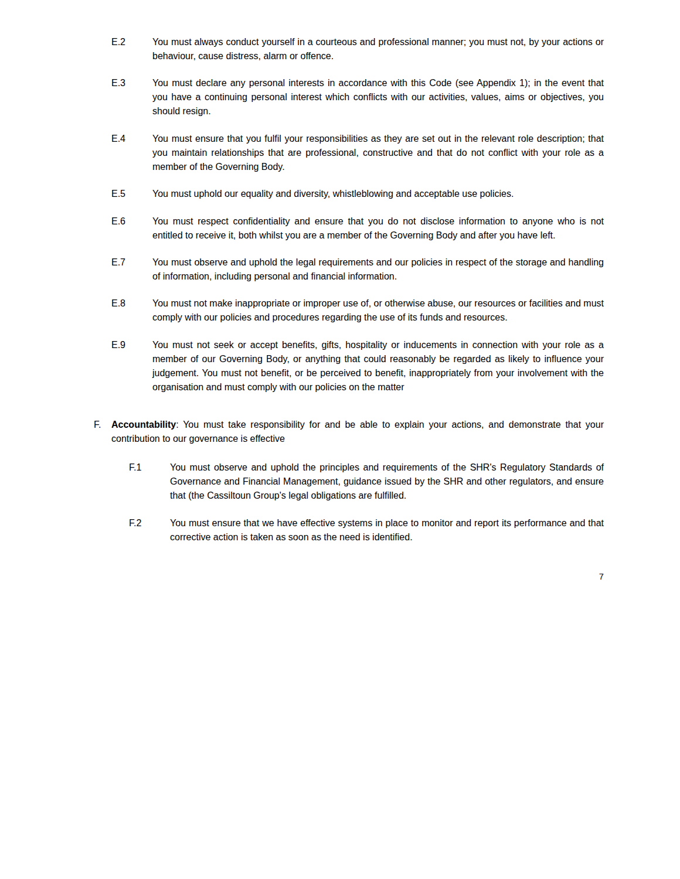E.2
You must always conduct yourself in a courteous and professional manner; you must not, by your actions or behaviour, cause distress, alarm or offence.
E.3
You must declare any personal interests in accordance with this Code (see Appendix 1); in the event that you have a continuing personal interest which conflicts with our activities, values, aims or objectives, you should resign.
E.4
You must ensure that you fulfil your responsibilities as they are set out in the relevant role description; that you maintain relationships that are professional, constructive and that do not conflict with your role as a member of the Governing Body.
E.5
You must uphold our equality and diversity, whistleblowing and acceptable use policies.
E.6
You must respect confidentiality and ensure that you do not disclose information to anyone who is not entitled to receive it, both whilst you are a member of the Governing Body and after you have left.
E.7
You must observe and uphold the legal requirements and our policies in respect of the storage and handling of information, including personal and financial information.
E.8
You must not make inappropriate or improper use of, or otherwise abuse, our resources or facilities and must comply with our policies and procedures regarding the use of its funds and resources.
E.9
You must not seek or accept benefits, gifts, hospitality or inducements in connection with your role as a member of our Governing Body, or anything that could reasonably be regarded as likely to influence your judgement. You must not benefit, or be perceived to benefit, inappropriately from your involvement with the organisation and must comply with our policies on the matter
F.
Accountability: You must take responsibility for and be able to explain your actions, and demonstrate that your contribution to our governance is effective
F.1
You must observe and uphold the principles and requirements of the SHR's Regulatory Standards of Governance and Financial Management, guidance issued by the SHR and other regulators, and ensure that (the Cassiltoun Group's legal obligations are fulfilled.
F.2
You must ensure that we have effective systems in place to monitor and report its performance and that corrective action is taken as soon as the need is identified.
7